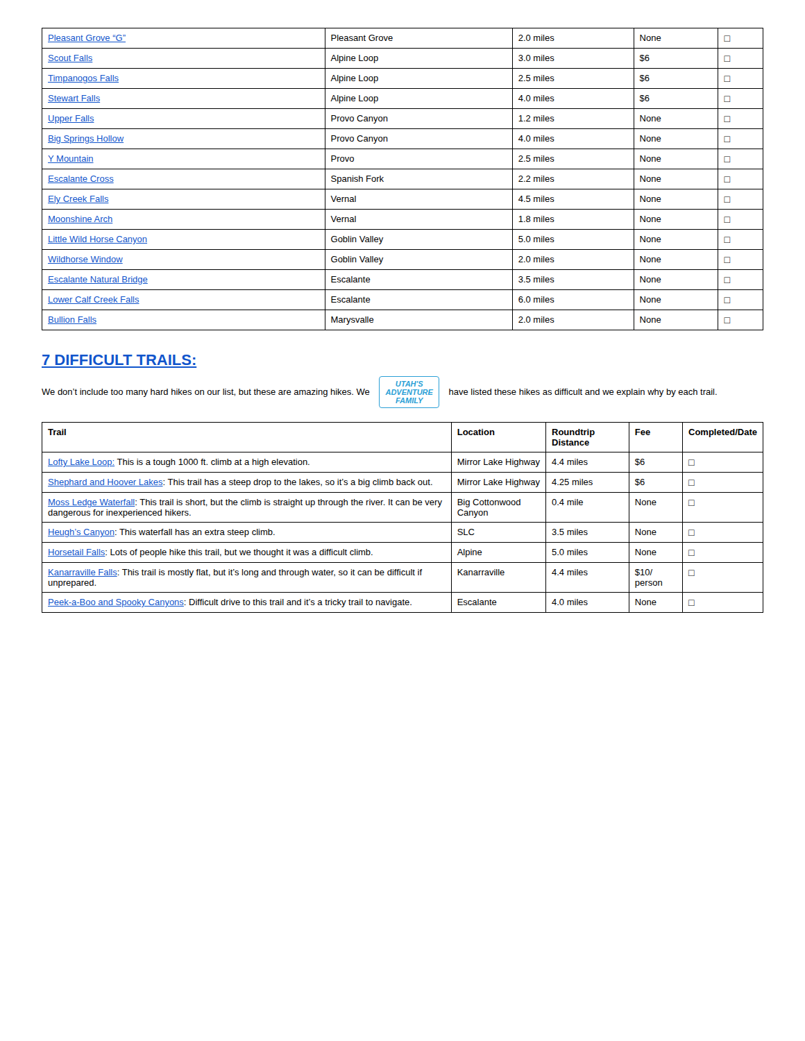| Pleasant Grove “G” | Pleasant Grove | 2.0 miles | None | □ |
| Scout Falls | Alpine Loop | 3.0 miles | $6 | □ |
| Timpanogos Falls | Alpine Loop | 2.5 miles | $6 | □ |
| Stewart Falls | Alpine Loop | 4.0 miles | $6 | □ |
| Upper Falls | Provo Canyon | 1.2 miles | None | □ |
| Big Springs Hollow | Provo Canyon | 4.0 miles | None | □ |
| Y Mountain | Provo | 2.5 miles | None | □ |
| Escalante Cross | Spanish Fork | 2.2 miles | None | □ |
| Ely Creek Falls | Vernal | 4.5 miles | None | □ |
| Moonshine Arch | Vernal | 1.8 miles | None | □ |
| Little Wild Horse Canyon | Goblin Valley | 5.0 miles | None | □ |
| Wildhorse Window | Goblin Valley | 2.0 miles | None | □ |
| Escalante Natural Bridge | Escalante | 3.5 miles | None | □ |
| Lower Calf Creek Falls | Escalante | 6.0 miles | None | □ |
| Bullion Falls | Marysvalle | 2.0 miles | None | □ |
7 DIFFICULT TRAILS:
We don’t include too many hard hikes on our list, but these are amazing hikes. We UTAH'S
ADVENTURE
FAMILY have listed these hikes as difficult and we explain why by each trail.
| Trail | Location | Roundtrip Distance | Fee | Completed/Date |
| --- | --- | --- | --- | --- |
| Lofty Lake Loop: This is a tough 1000 ft. climb at a high elevation. | Mirror Lake Highway | 4.4 miles | $6 | □ |
| Shephard and Hoover Lakes : This trail has a steep drop to the lakes, so it’s a big climb back out. | Mirror Lake Highway | 4.25 miles | $6 | □ |
| Moss Ledge Waterfall : This trail is short, but the climb is straight up through the river. It can be very dangerous for inexperienced hikers. | Big Cottonwood Canyon | 0.4 mile | None | □ |
| Heugh’s Canyon : This waterfall has an extra steep climb. | SLC | 3.5 miles | None | □ |
| Horsetail Falls : Lots of people hike this trail, but we thought it was a difficult climb. | Alpine | 5.0 miles | None | □ |
| Kanarraville Falls : This trail is mostly flat, but it’s long and through water, so it can be difficult if unprepared. | Kanarraville | 4.4 miles | $10/ person | □ |
| Peek-a-Boo and Spooky Canyons : Difficult drive to this trail and it’s a tricky trail to navigate. | Escalante | 4.0 miles | None | □ |